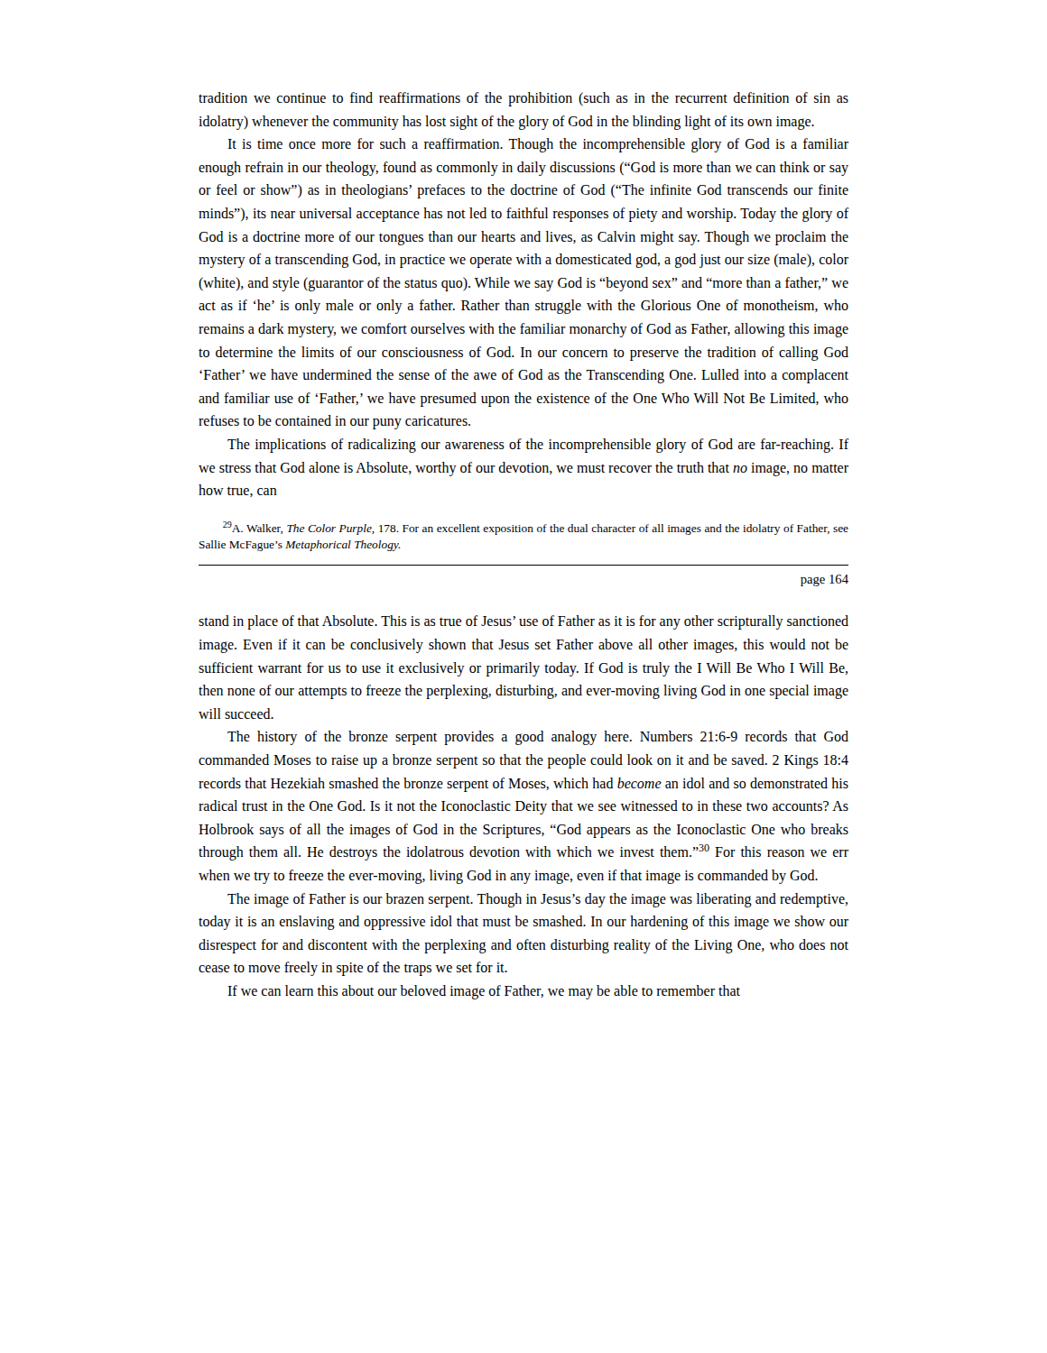tradition we continue to find reaffirmations of the prohibition (such as in the recurrent definition of sin as idolatry) whenever the community has lost sight of the glory of God in the blinding light of its own image.
It is time once more for such a reaffirmation. Though the incomprehensible glory of God is a familiar enough refrain in our theology, found as commonly in daily discussions (“God is more than we can think or say or feel or show”) as in theologians’ prefaces to the doctrine of God (“The infinite God transcends our finite minds”), its near universal acceptance has not led to faithful responses of piety and worship. Today the glory of God is a doctrine more of our tongues than our hearts and lives, as Calvin might say. Though we proclaim the mystery of a transcending God, in practice we operate with a domesticated god, a god just our size (male), color (white), and style (guarantor of the status quo). While we say God is “beyond sex” and “more than a father,” we act as if ‘he’ is only male or only a father. Rather than struggle with the Glorious One of monotheism, who remains a dark mystery, we comfort ourselves with the familiar monarchy of God as Father, allowing this image to determine the limits of our consciousness of God. In our concern to preserve the tradition of calling God ‘Father’ we have undermined the sense of the awe of God as the Transcending One. Lulled into a complacent and familiar use of ‘Father,’ we have presumed upon the existence of the One Who Will Not Be Limited, who refuses to be contained in our puny caricatures.
The implications of radicalizing our awareness of the incomprehensible glory of God are far-reaching. If we stress that God alone is Absolute, worthy of our devotion, we must recover the truth that no image, no matter how true, can
29A. Walker, The Color Purple, 178. For an excellent exposition of the dual character of all images and the idolatry of Father, see Sallie McFague’s Metaphorical Theology.
page 164
stand in place of that Absolute. This is as true of Jesus’ use of Father as it is for any other scripturally sanctioned image. Even if it can be conclusively shown that Jesus set Father above all other images, this would not be sufficient warrant for us to use it exclusively or primarily today. If God is truly the I Will Be Who I Will Be, then none of our attempts to freeze the perplexing, disturbing, and ever-moving living God in one special image will succeed.
The history of the bronze serpent provides a good analogy here. Numbers 21:6-9 records that God commanded Moses to raise up a bronze serpent so that the people could look on it and be saved. 2 Kings 18:4 records that Hezekiah smashed the bronze serpent of Moses, which had become an idol and so demonstrated his radical trust in the One God. Is it not the Iconoclastic Deity that we see witnessed to in these two accounts? As Holbrook says of all the images of God in the Scriptures, “God appears as the Iconoclastic One who breaks through them all. He destroys the idolatrous devotion with which we invest them.”30 For this reason we err when we try to freeze the ever-moving, living God in any image, even if that image is commanded by God.
The image of Father is our brazen serpent. Though in Jesus’s day the image was liberating and redemptive, today it is an enslaving and oppressive idol that must be smashed. In our hardening of this image we show our disrespect for and discontent with the perplexing and often disturbing reality of the Living One, who does not cease to move freely in spite of the traps we set for it.
If we can learn this about our beloved image of Father, we may be able to remember that